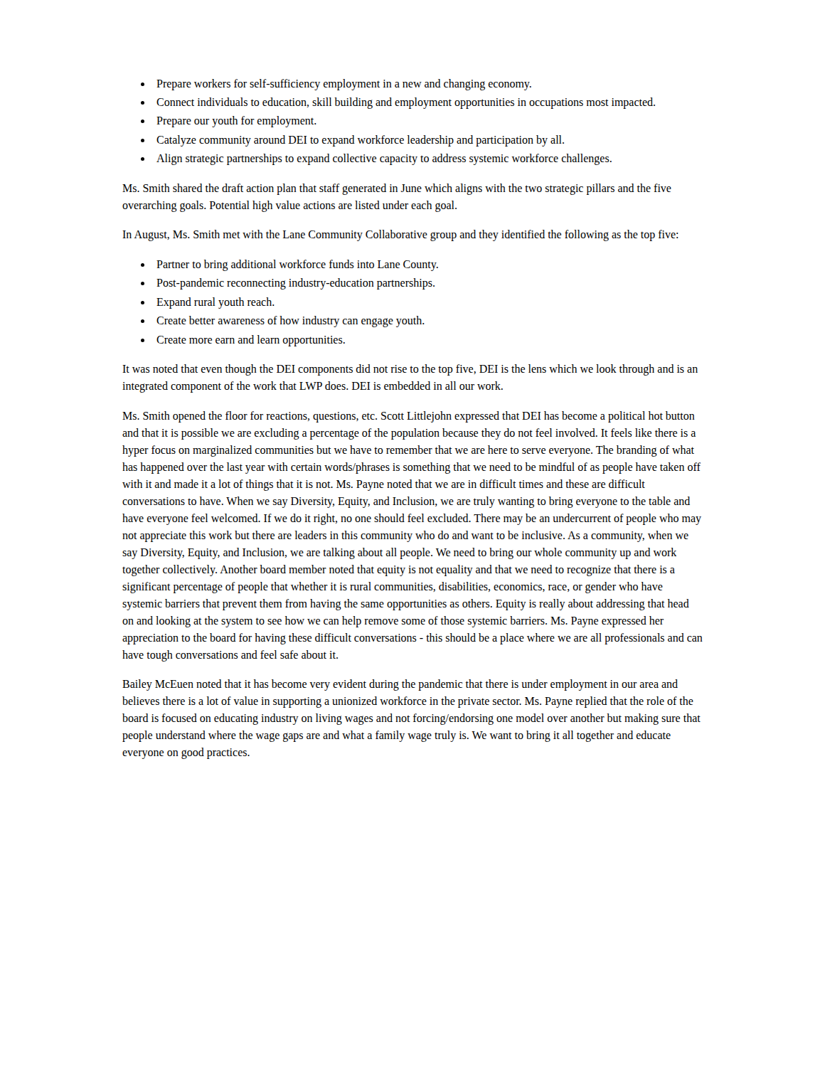Prepare workers for self-sufficiency employment in a new and changing economy.
Connect individuals to education, skill building and employment opportunities in occupations most impacted.
Prepare our youth for employment.
Catalyze community around DEI to expand workforce leadership and participation by all.
Align strategic partnerships to expand collective capacity to address systemic workforce challenges.
Ms. Smith shared the draft action plan that staff generated in June which aligns with the two strategic pillars and the five overarching goals. Potential high value actions are listed under each goal.
In August, Ms. Smith met with the Lane Community Collaborative group and they identified the following as the top five:
Partner to bring additional workforce funds into Lane County.
Post-pandemic reconnecting industry-education partnerships.
Expand rural youth reach.
Create better awareness of how industry can engage youth.
Create more earn and learn opportunities.
It was noted that even though the DEI components did not rise to the top five, DEI is the lens which we look through and is an integrated component of the work that LWP does. DEI is embedded in all our work.
Ms. Smith opened the floor for reactions, questions, etc. Scott Littlejohn expressed that DEI has become a political hot button and that it is possible we are excluding a percentage of the population because they do not feel involved. It feels like there is a hyper focus on marginalized communities but we have to remember that we are here to serve everyone. The branding of what has happened over the last year with certain words/phrases is something that we need to be mindful of as people have taken off with it and made it a lot of things that it is not. Ms. Payne noted that we are in difficult times and these are difficult conversations to have. When we say Diversity, Equity, and Inclusion, we are truly wanting to bring everyone to the table and have everyone feel welcomed. If we do it right, no one should feel excluded. There may be an undercurrent of people who may not appreciate this work but there are leaders in this community who do and want to be inclusive. As a community, when we say Diversity, Equity, and Inclusion, we are talking about all people. We need to bring our whole community up and work together collectively. Another board member noted that equity is not equality and that we need to recognize that there is a significant percentage of people that whether it is rural communities, disabilities, economics, race, or gender who have systemic barriers that prevent them from having the same opportunities as others. Equity is really about addressing that head on and looking at the system to see how we can help remove some of those systemic barriers. Ms. Payne expressed her appreciation to the board for having these difficult conversations - this should be a place where we are all professionals and can have tough conversations and feel safe about it.
Bailey McEuen noted that it has become very evident during the pandemic that there is under employment in our area and believes there is a lot of value in supporting a unionized workforce in the private sector. Ms. Payne replied that the role of the board is focused on educating industry on living wages and not forcing/endorsing one model over another but making sure that people understand where the wage gaps are and what a family wage truly is. We want to bring it all together and educate everyone on good practices.